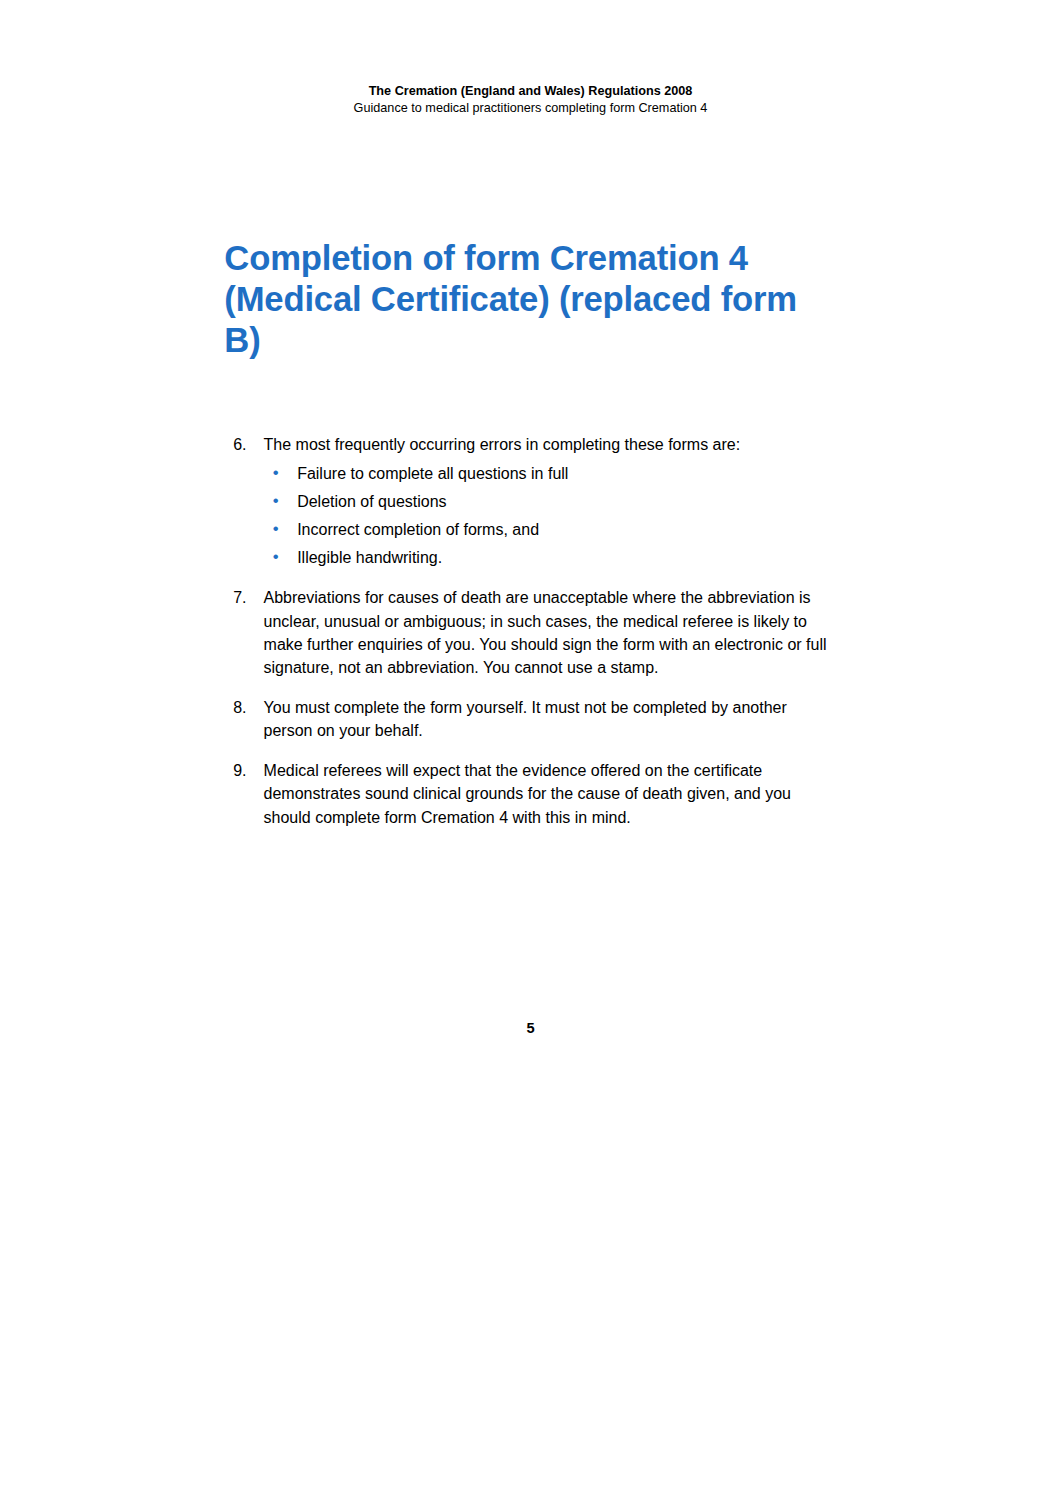The Cremation (England and Wales) Regulations 2008
Guidance to medical practitioners completing form Cremation 4
Completion of form Cremation 4 (Medical Certificate) (replaced form B)
The most frequently occurring errors in completing these forms are:
Failure to complete all questions in full
Deletion of questions
Incorrect completion of forms, and
Illegible handwriting.
Abbreviations for causes of death are unacceptable where the abbreviation is unclear, unusual or ambiguous; in such cases, the medical referee is likely to make further enquiries of you. You should sign the form with an electronic or full signature, not an abbreviation. You cannot use a stamp.
You must complete the form yourself. It must not be completed by another person on your behalf.
Medical referees will expect that the evidence offered on the certificate demonstrates sound clinical grounds for the cause of death given, and you should complete form Cremation 4 with this in mind.
5